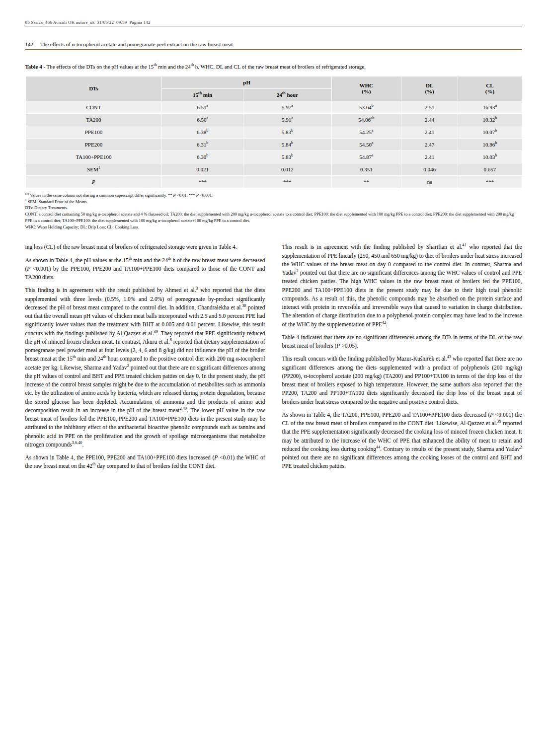05 Sarica_466 Avicoli OK autore_ok 31/05/22 09:59 Pagina 142
142 The effects of α-tocopherol acetate and pomegranate peel extract on the raw breast meat
Table 4 - The effects of the DTs on the pH values at the 15th min and the 24th h, WHC, DL and CL of the raw breast meat of broilers of refrigerated storage.
| DTs | pH | WHC (%) | DL (%) | CL (%) |
| --- | --- | --- | --- | --- |
| 15 th min | 24 th hour |
| CONT | 6.51 a | 5.97 a | 53.64 b | 2.51 | 16.93 a |
| TA200 | 6.50 a | 5.91 a | 54.06 ab | 2.44 | 10.32 b |
| PPE100 | 6.38 b | 5.83 b | 54.25 a | 2.41 | 10.07 b |
| PPE200 | 6.31 b | 5.84 b | 54.50 a | 2.47 | 10.86 b |
| TA100+PPE100 | 6.30 b | 5.83 b | 54.87 a | 2.41 | 10.03 b |
| SEM 1 | 0.021 | 0.012 | 0.351 | 0.046 | 0.657 |
| P | *** | *** | ** | ns | *** |
a-b Values in the same column not sharing a common superscript differ significantly. ** P <0.01, *** P <0.001.
1 SEM: Standard Error of the Means.
DTs: Dietary Treatments.
CONT: a control diet containing 50 mg/kg α-tocopherol acetate and 4 % flaxseed oil; TA200: the diet supplemented with 200 mg/kg α-tocopherol acetate to a control diet; PPE100: the diet supplemented with 100 mg/kg PPE to a control diet; PPE200: the diet supplemented with 200 mg/kg PPE to a control diet; TA100+PPE100: the diet supplemented with 100 mg/kg α-tocopherol acetate+100 mg/kg PPE to a control diet.
WHC: Water Holding Capacity; DL: Drip Loss; CL: Cooking Loss.
ing loss (CL) of the raw breast meat of broilers of refrigerated storage were given in Table 4.
As shown in Table 4, the pH values at the 15th min and the 24th h of the raw breast meat were decreased (P <0.001) by the PPE100, PPE200 and TA100+PPE100 diets compared to those of the CONT and TA200 diets.
This finding is in agreement with the result published by Ahmed et al.3 who reported that the diets supplemented with three levels (0.5%, 1.0% and 2.0%) of pomegranate by-product significantly decreased the pH of breast meat compared to the control diet. In addition, Chandralekha et al.38 pointed out that the overall mean pH values of chicken meat balls incorporated with 2.5 and 5.0 percent PPE had significantly lower values than the treatment with BHT at 0.005 and 0.01 percent. Likewise, this result concurs with the findings published by Al-Qazzez et al.39. They reported that PPE significantly reduced the pH of minced frozen chicken meat. In contrast, Akuru et al.6 reported that dietary supplementation of pomegranate peel powder meal at four levels (2, 4, 6 and 8 g/kg) did not influence the pH of the broiler breast meat at the 15th min and 24th hour compared to the positive control diet with 200 mg α-tocopherol acetate per kg. Likewise, Sharma and Yadav2 pointed out that there are no significant differences among the pH values of control and BHT and PPE treated chicken patties on day 0. In the present study, the pH increase of the control breast samples might be due to the accumulation of metabolites such as ammonia etc. by the utilization of amino acids by bacteria, which are released during protein degradation, because the stored glucose has been depleted. Accumulation of ammonia and the products of amino acid decomposition result in an increase in the pH of the breast meat2,40. The lower pH value in the raw breast meat of broilers fed the PPE100, PPE200 and TA100+PPE100 diets in the present study may be attributed to the inhibitory effect of the antibacterial bioactive phenolic compounds such as tannins and phenolic acid in PPE on the proliferation and the growth of spoilage microorganisms that metabolize nitrogen compounds3,6,40.
As shown in Table 4, the PPE100, PPE200 and TA100+PPE100 diets increased (P <0.01) the WHC of the raw breast meat on the 42th day compared to that of broilers fed the CONT diet.
This result is in agreement with the finding published by Sharifian et al.41 who reported that the supplementation of PPE linearly (250, 450 and 650 mg/kg) to diet of broilers under heat stress increased the WHC values of the breast meat on day 0 compared to the control diet. In contrast, Sharma and Yadav2 pointed out that there are no significant differences among the WHC values of control and PPE treated chicken patties. The high WHC values in the raw breast meat of broilers fed the PPE100, PPE200 and TA100+PPE100 diets in the present study may be due to their high total phenolic compounds. As a result of this, the phenolic compounds may be absorbed on the protein surface and interact with protein in reversible and irreversible ways that caused to variation in charge distribution. The alteration of charge distribution due to a polyphenol-protein complex may have lead to the increase of the WHC by the supplementation of PPE42.
Table 4 indicated that there are no significant differences among the DTs in terms of the DL of the raw breast meat of broilers (P >0.05).
This result concurs with the finding published by Mazur-Kuśnirek et al.43 who reported that there are no significant differences among the diets supplemented with a product of polyphenols (200 mg/kg) (PP200), α-tocopherol acetate (200 mg/kg) (TA200) and PP100+TA100 in terms of the drip loss of the breast meat of broilers exposed to high temperature. However, the same authors also reported that the PP200, TA200 and PP100+TA100 diets significantly decreased the drip loss of the breast meat of broilers under heat stress compared to the negative and positive control diets.
As shown in Table 4, the TA200, PPE100, PPE200 and TA100+PPE100 diets decreased (P <0.001) the CL of the raw breast meat of broilers compared to the CONT diet. Likewise, Al-Qazzez et al.39 reported that the PPE supplementation significantly decreased the cooking loss of minced frozen chicken meat. It may be attributed to the increase of the WHC of PPE that enhanced the ability of meat to retain and reduced the cooking loss during cooking44. Contrary to results of the present study, Sharma and Yadav2 pointed out there are no significant differences among the cooking losses of the control and BHT and PPE treated chicken patties.